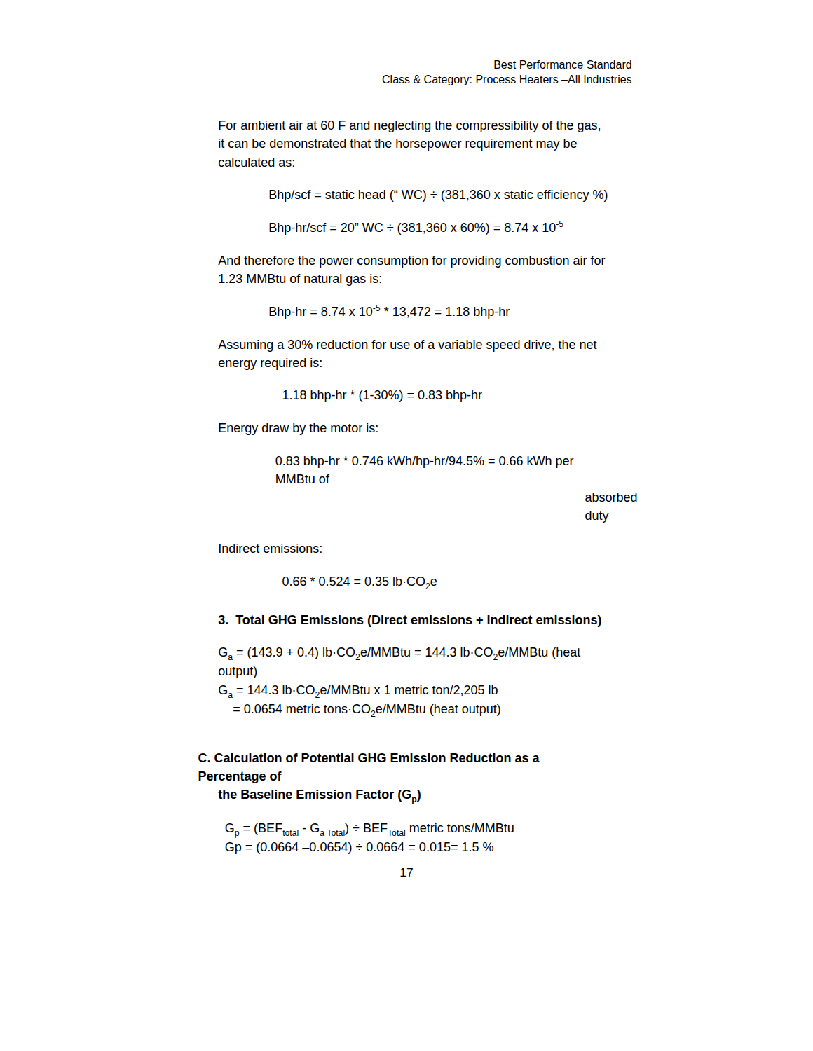Best Performance Standard
Class & Category: Process Heaters –All Industries
For ambient air at 60 F and neglecting the compressibility of the gas, it can be demonstrated that the horsepower requirement may be calculated as:
Bhp/scf = static head (“ WC) ÷ (381,360 x static efficiency %)
Bhp-hr/scf = 20” WC ÷ (381,360 x 60%) = 8.74 x 10-5
And therefore the power consumption for providing combustion air for 1.23 MMBtu of natural gas is:
Bhp-hr = 8.74 x 10-5 * 13,472 = 1.18 bhp-hr
Assuming a 30% reduction for use of a variable speed drive, the net energy required is:
1.18 bhp-hr * (1-30%) = 0.83 bhp-hr
Energy draw by the motor is:
0.83 bhp-hr * 0.746 kWh/hp-hr/94.5% = 0.66 kWh per MMBtu of absorbed duty
Indirect emissions:
0.66 * 0.524 = 0.35 lb·CO2e
3. Total GHG Emissions (Direct emissions + Indirect emissions)
Ga = (143.9 + 0.4) lb·CO2e/MMBtu = 144.3 lb·CO2e/MMBtu (heat output)
Ga = 144.3 lb·CO2e/MMBtu x 1 metric ton/2,205 lb
= 0.0654 metric tons·CO2e/MMBtu (heat output)
C. Calculation of Potential GHG Emission Reduction as a Percentage of the Baseline Emission Factor (Gp)
Gp = (BEFtotal - Ga Total) ÷ BEFTotal metric tons/MMBtu
Gp = (0.0664 –0.0654) ÷ 0.0664 = 0.015= 1.5 %
17